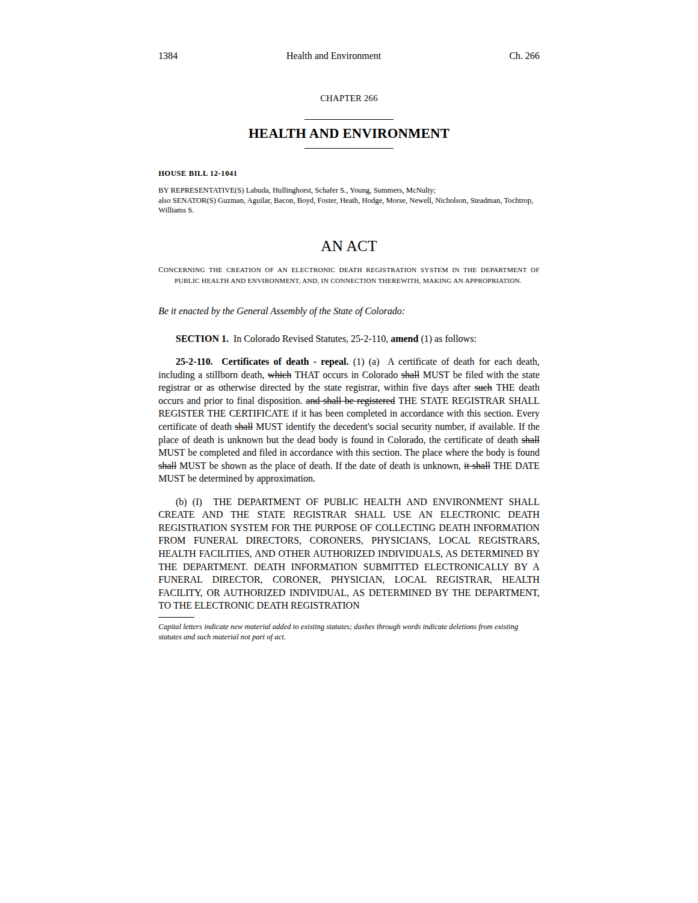1384
Health and Environment
Ch. 266
CHAPTER 266
HEALTH AND ENVIRONMENT
HOUSE BILL 12-1041
BY REPRESENTATIVE(S) Labuda, Hullinghorst, Schafer S., Young, Summers, McNulty;
also SENATOR(S) Guzman, Aguilar, Bacon, Boyd, Foster, Heath, Hodge, Morse, Newell, Nicholson, Steadman, Tochtrop, Williams S.
AN ACT
CONCERNING THE CREATION OF AN ELECTRONIC DEATH REGISTRATION SYSTEM IN THE DEPARTMENT OF PUBLIC HEALTH AND ENVIRONMENT, AND, IN CONNECTION THEREWITH, MAKING AN APPROPRIATION.
Be it enacted by the General Assembly of the State of Colorado:
SECTION 1. In Colorado Revised Statutes, 25-2-110, amend (1) as follows:
25-2-110. Certificates of death - repeal. (1) (a) A certificate of death for each death, including a stillborn death, which THAT occurs in Colorado shall MUST be filed with the state registrar or as otherwise directed by the state registrar, within five days after such THE death occurs and prior to final disposition. and shall be registered THE STATE REGISTRAR SHALL REGISTER THE CERTIFICATE if it has been completed in accordance with this section. Every certificate of death shall MUST identify the decedent's social security number, if available. If the place of death is unknown but the dead body is found in Colorado, the certificate of death shall MUST be completed and filed in accordance with this section. The place where the body is found shall MUST be shown as the place of death. If the date of death is unknown, it shall THE DATE MUST be determined by approximation.
(b) (I) THE DEPARTMENT OF PUBLIC HEALTH AND ENVIRONMENT SHALL CREATE AND THE STATE REGISTRAR SHALL USE AN ELECTRONIC DEATH REGISTRATION SYSTEM FOR THE PURPOSE OF COLLECTING DEATH INFORMATION FROM FUNERAL DIRECTORS, CORONERS, PHYSICIANS, LOCAL REGISTRARS, HEALTH FACILITIES, AND OTHER AUTHORIZED INDIVIDUALS, AS DETERMINED BY THE DEPARTMENT. DEATH INFORMATION SUBMITTED ELECTRONICALLY BY A FUNERAL DIRECTOR, CORONER, PHYSICIAN, LOCAL REGISTRAR, HEALTH FACILITY, OR AUTHORIZED INDIVIDUAL, AS DETERMINED BY THE DEPARTMENT, TO THE ELECTRONIC DEATH REGISTRATION
Capital letters indicate new material added to existing statutes; dashes through words indicate deletions from existing statutes and such material not part of act.